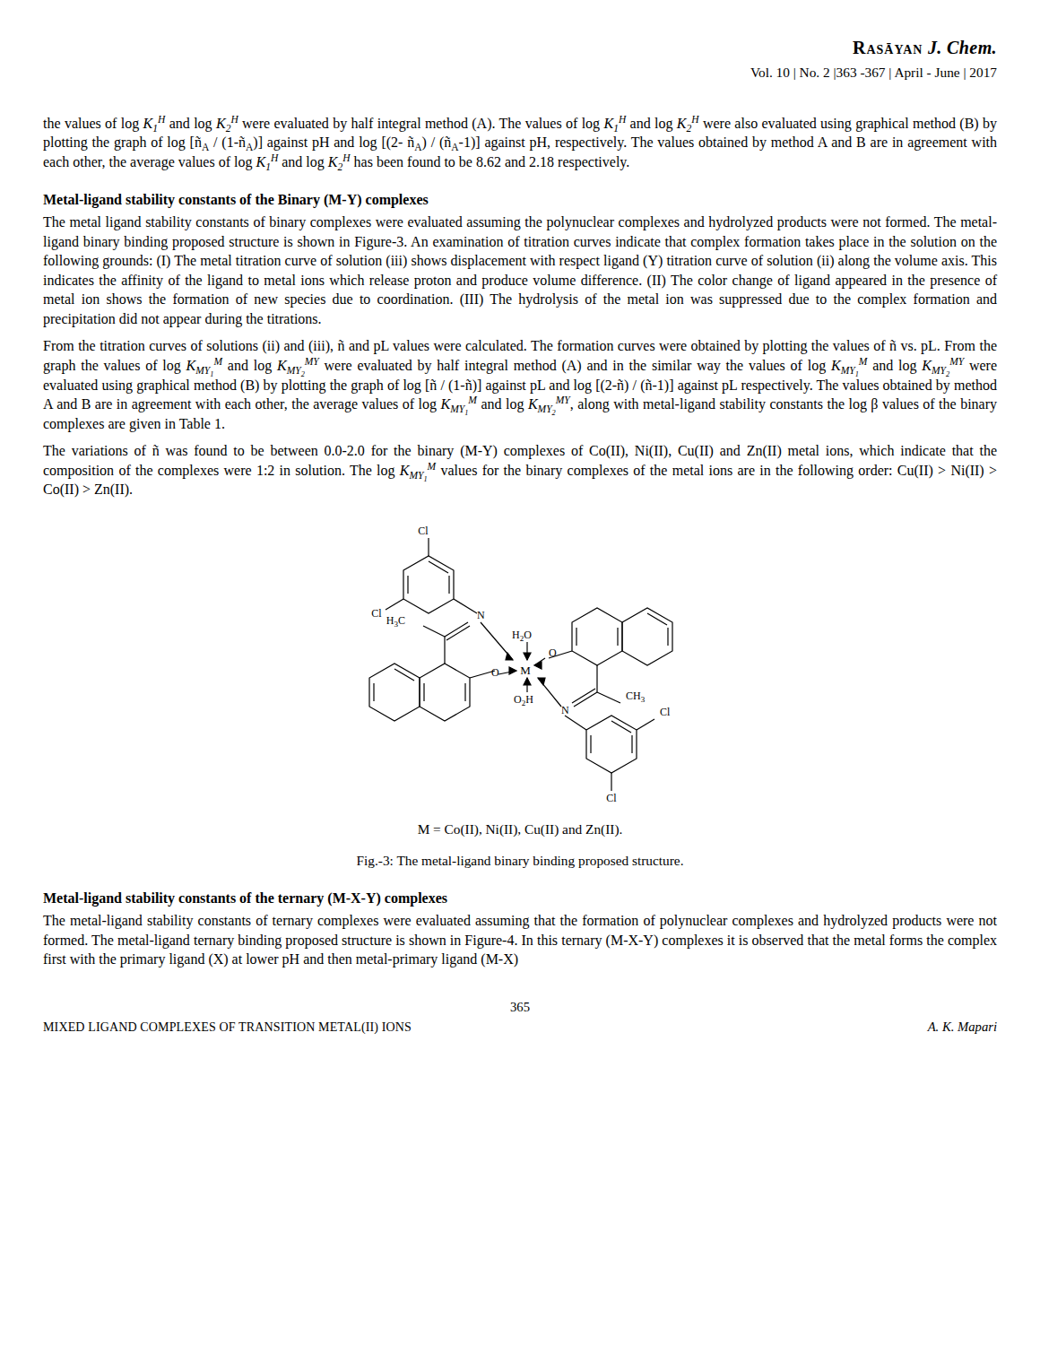Rasāyan J. Chem.
Vol. 10 | No. 2 |363 -367 | April - June | 2017
the values of log K1H and log K2H were evaluated by half integral method (A). The values of log K1H and log K2H were also evaluated using graphical method (B) by plotting the graph of log [ñA / (1-ñA)] against pH and log [(2- ñA) / (ñA-1)] against pH, respectively. The values obtained by method A and B are in agreement with each other, the average values of log K1H and log K2H has been found to be 8.62 and 2.18 respectively.
Metal-ligand stability constants of the Binary (M-Y) complexes
The metal ligand stability constants of binary complexes were evaluated assuming the polynuclear complexes and hydrolyzed products were not formed. The metal-ligand binary binding proposed structure is shown in Figure-3. An examination of titration curves indicate that complex formation takes place in the solution on the following grounds: (I) The metal titration curve of solution (iii) shows displacement with respect ligand (Y) titration curve of solution (ii) along the volume axis. This indicates the affinity of the ligand to metal ions which release proton and produce volume difference. (II) The color change of ligand appeared in the presence of metal ion shows the formation of new species due to coordination. (III) The hydrolysis of the metal ion was suppressed due to the complex formation and precipitation did not appear during the titrations.
From the titration curves of solutions (ii) and (iii), ñ and pL values were calculated. The formation curves were obtained by plotting the values of ñ vs. pL. From the graph the values of log KMY1M and log KMY2MY were evaluated by half integral method (A) and in the similar way the values of log KMY1M and log KMY2MY were evaluated using graphical method (B) by plotting the graph of log [ñ / (1-ñ)] against pL and log [(2-ñ) / (ñ-1)] against pL respectively. The values obtained by method A and B are in agreement with each other, the average values of log KMY1M and log KMY2MY, along with metal-ligand stability constants the log β values of the binary complexes are given in Table 1.
The variations of ñ was found to be between 0.0-2.0 for the binary (M-Y) complexes of Co(II), Ni(II), Cu(II) and Zn(II) metal ions, which indicate that the composition of the complexes were 1:2 in solution. The log KMY1M values for the binary complexes of the metal ions are in the following order: Cu(II) > Ni(II) > Co(II) > Zn(II).
Cl Cl N H3C O H2O O2H M O N CH3 Cl Cl
M = Co(II), Ni(II), Cu(II) and Zn(II).
Fig.-3: The metal-ligand binary binding proposed structure.
Metal-ligand stability constants of the ternary (M-X-Y) complexes
The metal-ligand stability constants of ternary complexes were evaluated assuming that the formation of polynuclear complexes and hydrolyzed products were not formed. The metal-ligand ternary binding proposed structure is shown in Figure-4. In this ternary (M-X-Y) complexes it is observed that the metal forms the complex first with the primary ligand (X) at lower pH and then metal-primary ligand (M-X)
365
MIXED LIGAND COMPLEXES OF TRANSITION METAL(II) IONS
A. K. Mapari